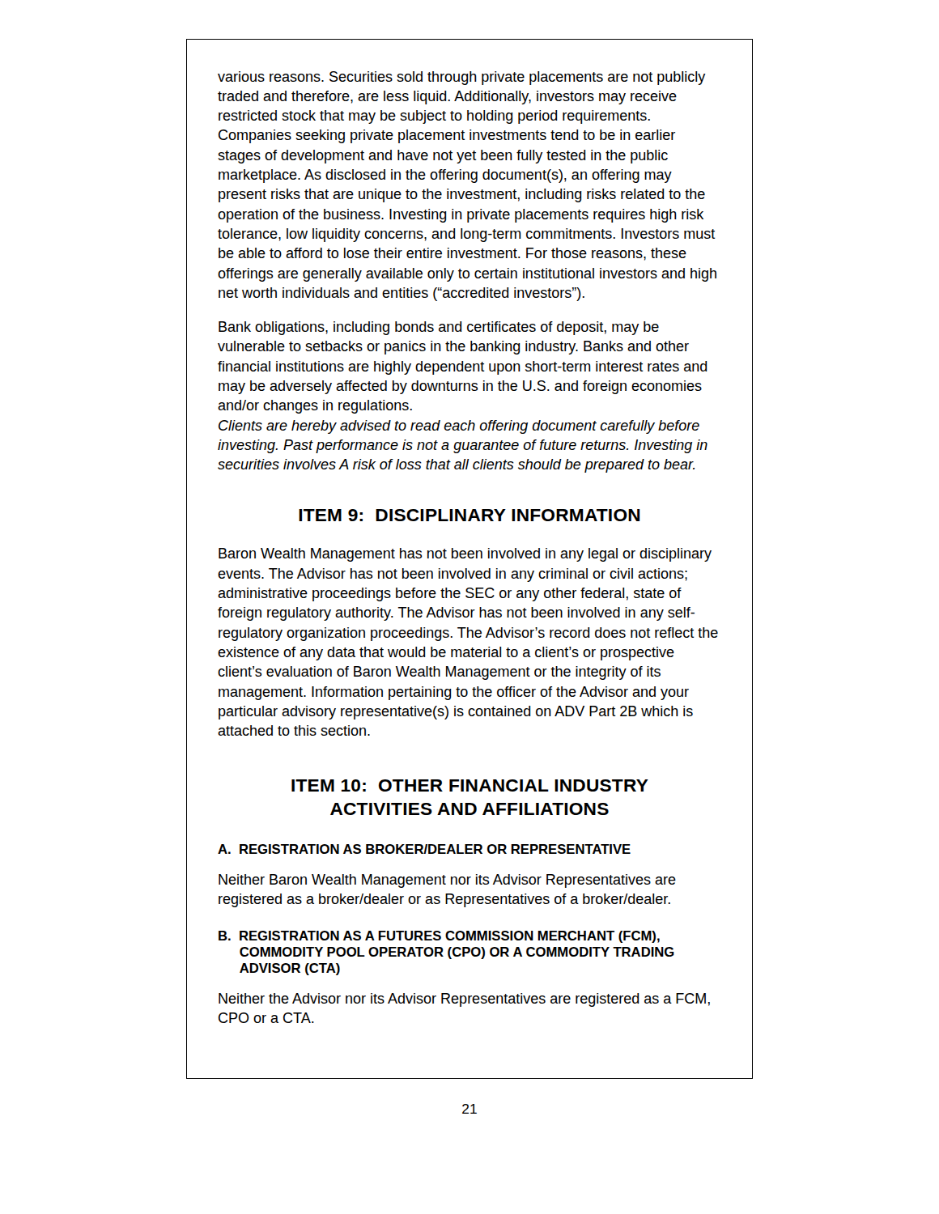various reasons. Securities sold through private placements are not publicly traded and therefore, are less liquid. Additionally, investors may receive restricted stock that may be subject to holding period requirements. Companies seeking private placement investments tend to be in earlier stages of development and have not yet been fully tested in the public marketplace. As disclosed in the offering document(s), an offering may present risks that are unique to the investment, including risks related to the operation of the business. Investing in private placements requires high risk tolerance, low liquidity concerns, and long-term commitments. Investors must be able to afford to lose their entire investment. For those reasons, these offerings are generally available only to certain institutional investors and high net worth individuals and entities (“accredited investors”).
Bank obligations, including bonds and certificates of deposit, may be vulnerable to setbacks or panics in the banking industry. Banks and other financial institutions are highly dependent upon short-term interest rates and may be adversely affected by downturns in the U.S. and foreign economies and/or changes in regulations.
Clients are hereby advised to read each offering document carefully before investing. Past performance is not a guarantee of future returns. Investing in securities involves A risk of loss that all clients should be prepared to bear.
ITEM 9: DISCIPLINARY INFORMATION
Baron Wealth Management has not been involved in any legal or disciplinary events. The Advisor has not been involved in any criminal or civil actions; administrative proceedings before the SEC or any other federal, state of foreign regulatory authority. The Advisor has not been involved in any self-regulatory organization proceedings. The Advisor’s record does not reflect the existence of any data that would be material to a client’s or prospective client’s evaluation of Baron Wealth Management or the integrity of its management. Information pertaining to the officer of the Advisor and your particular advisory representative(s) is contained on ADV Part 2B which is attached to this section.
ITEM 10: OTHER FINANCIAL INDUSTRY
ACTIVITIES AND AFFILIATIONS
A. REGISTRATION AS BROKER/DEALER OR REPRESENTATIVE
Neither Baron Wealth Management nor its Advisor Representatives are registered as a broker/dealer or as Representatives of a broker/dealer.
B. REGISTRATION AS A FUTURES COMMISSION MERCHANT (FCM), COMMODITY POOL OPERATOR (CPO) OR A COMMODITY TRADING ADVISOR (CTA)
Neither the Advisor nor its Advisor Representatives are registered as a FCM, CPO or a CTA.
21